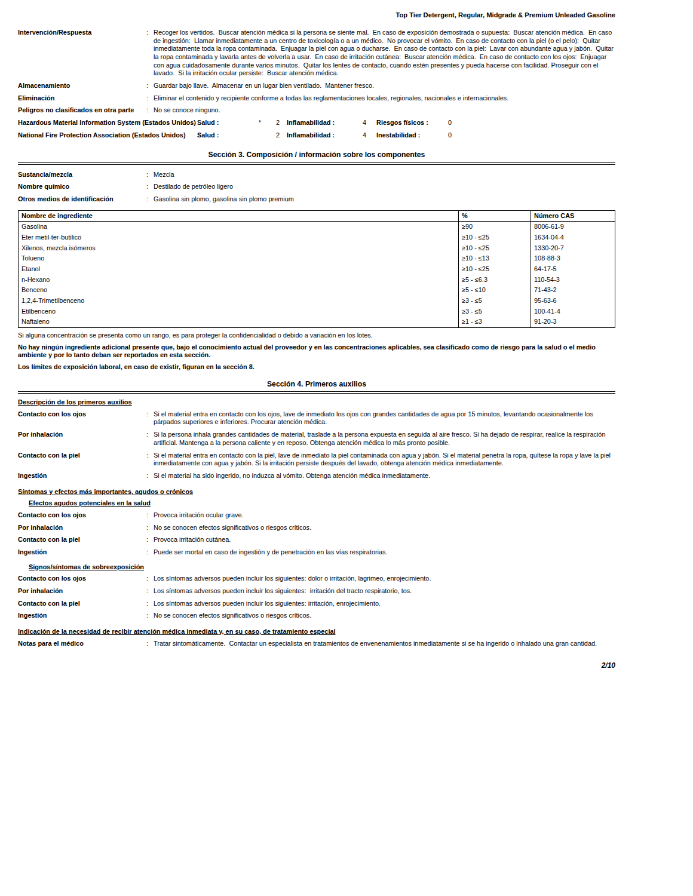Top Tier Detergent, Regular, Midgrade & Premium Unleaded Gasoline
| Intervención/Respuesta | : | Recoger los vertidos. Buscar atención médica si la persona se siente mal. En caso de exposición demostrada o supuesta: Buscar atención médica. En caso de ingestión: Llamar inmediatamente a un centro de toxicología o a un médico. No provocar el vómito. En caso de contacto con la piel (o el pelo): Quitar inmediatamente toda la ropa contaminada. Enjuagar la piel con agua o ducharse. En caso de contacto con la piel: Lavar con abundante agua y jabón. Quitar la ropa contaminada y lavarla antes de volverla a usar. En caso de irritación cutánea: Buscar atención médica. En caso de contacto con los ojos: Enjuagar con agua cuidadosamente durante varios minutos. Quitar los lentes de contacto, cuando estén presentes y pueda hacerse con facilidad. Proseguir con el lavado. Si la irritación ocular persiste: Buscar atención médica. |
| Almacenamiento | : | Guardar bajo llave. Almacenar en un lugar bien ventilado. Mantener fresco. |
| Eliminación | : | Eliminar el contenido y recipiente conforme a todas las reglamentaciones locales, regionales, nacionales e internacionales. |
| Peligros no clasificados en otra parte | : | No se conoce ninguno. |
| Hazardous Material Information System (Estados Unidos) | Salud : | * | 2 | Inflamabilidad : | 4 | Riesgos físicos : | 0 |
| National Fire Protection Association (Estados Unidos) | Salud : | | 2 | Inflamabilidad : | 4 | Inestabilidad : | 0 |
Sección 3. Composición / información sobre los componentes
| Sustancia/mezcla | : | Mezcla |
| Nombre químico | : | Destilado de petróleo ligero |
| Otros medios de identificación | : | Gasolina sin plomo, gasolina sin plomo premium |
| Nombre de ingrediente | % | Número CAS |
| --- | --- | --- |
| Gasolina | ≥90 | 8006-61-9 |
| Eter metil-ter-butilico | ≥10 - ≤25 | 1634-04-4 |
| Xilenos, mezcla isómeros | ≥10 - ≤25 | 1330-20-7 |
| Tolueno | ≥10 - ≤13 | 108-88-3 |
| Etanol | ≥10 - ≤25 | 64-17-5 |
| n-Hexano | ≥5 - ≤6.3 | 110-54-3 |
| Benceno | ≥5 - ≤10 | 71-43-2 |
| 1,2,4-Trimetilbenceno | ≥3 - ≤5 | 95-63-6 |
| Etilbenceno | ≥3 - ≤5 | 100-41-4 |
| Naftaleno | ≥1 - ≤3 | 91-20-3 |
Si alguna concentración se presenta como un rango, es para proteger la confidencialidad o debido a variación en los lotes.
No hay ningún ingrediente adicional presente que, bajo el conocimiento actual del proveedor y en las concentraciones aplicables, sea clasificado como de riesgo para la salud o el medio ambiente y por lo tanto deban ser reportados en esta sección.
Los límites de exposición laboral, en caso de existir, figuran en la sección 8.
Sección 4. Primeros auxilios
Descripción de los primeros auxilios
| Contacto con los ojos | : | Si el material entra en contacto con los ojos, lave de inmediato los ojos con grandes cantidades de agua por 15 minutos, levantando ocasionalmente los párpados superiores e inferiores. Procurar atención médica. |
| Por inhalación | : | Si la persona inhala grandes cantidades de material, traslade a la persona expuesta en seguida al aire fresco. Si ha dejado de respirar, realice la respiración artificial. Mantenga a la persona caliente y en reposo. Obtenga atención médica lo más pronto posible. |
| Contacto con la piel | : | Si el material entra en contacto con la piel, lave de inmediato la piel contaminada con agua y jabón. Si el material penetra la ropa, quítese la ropa y lave la piel inmediatamente con agua y jabón. Si la irritación persiste después del lavado, obtenga atención médica inmediatamente. |
| Ingestión | : | Si el material ha sido ingerido, no induzca al vómito. Obtenga atención médica inmediatamente. |
Síntomas y efectos más importantes, agudos o crónicos
Efectos agudos potenciales en la salud
| Contacto con los ojos | : | Provoca irritación ocular grave. |
| Por inhalación | : | No se conocen efectos significativos o riesgos críticos. |
| Contacto con la piel | : | Provoca irritación cutánea. |
| Ingestión | : | Puede ser mortal en caso de ingestión y de penetración en las vías respiratorias. |
Signos/síntomas de sobreexposición
| Contacto con los ojos | : | Los síntomas adversos pueden incluir los siguientes: dolor o irritación, lagrimeo, enrojecimiento. |
| Por inhalación | : | Los síntomas adversos pueden incluir los siguientes: irritación del tracto respiratorio, tos. |
| Contacto con la piel | : | Los síntomas adversos pueden incluir los siguientes: irritación, enrojecimiento. |
| Ingestión | : | No se conocen efectos significativos o riesgos críticos. |
Indicación de la necesidad de recibir atención médica inmediata y, en su caso, de tratamiento especial
| Notas para el médico | : | Tratar sintomáticamente. Contactar un especialista en tratamientos de envenenamientos inmediatamente si se ha ingerido o inhalado una gran cantidad. |
2/10